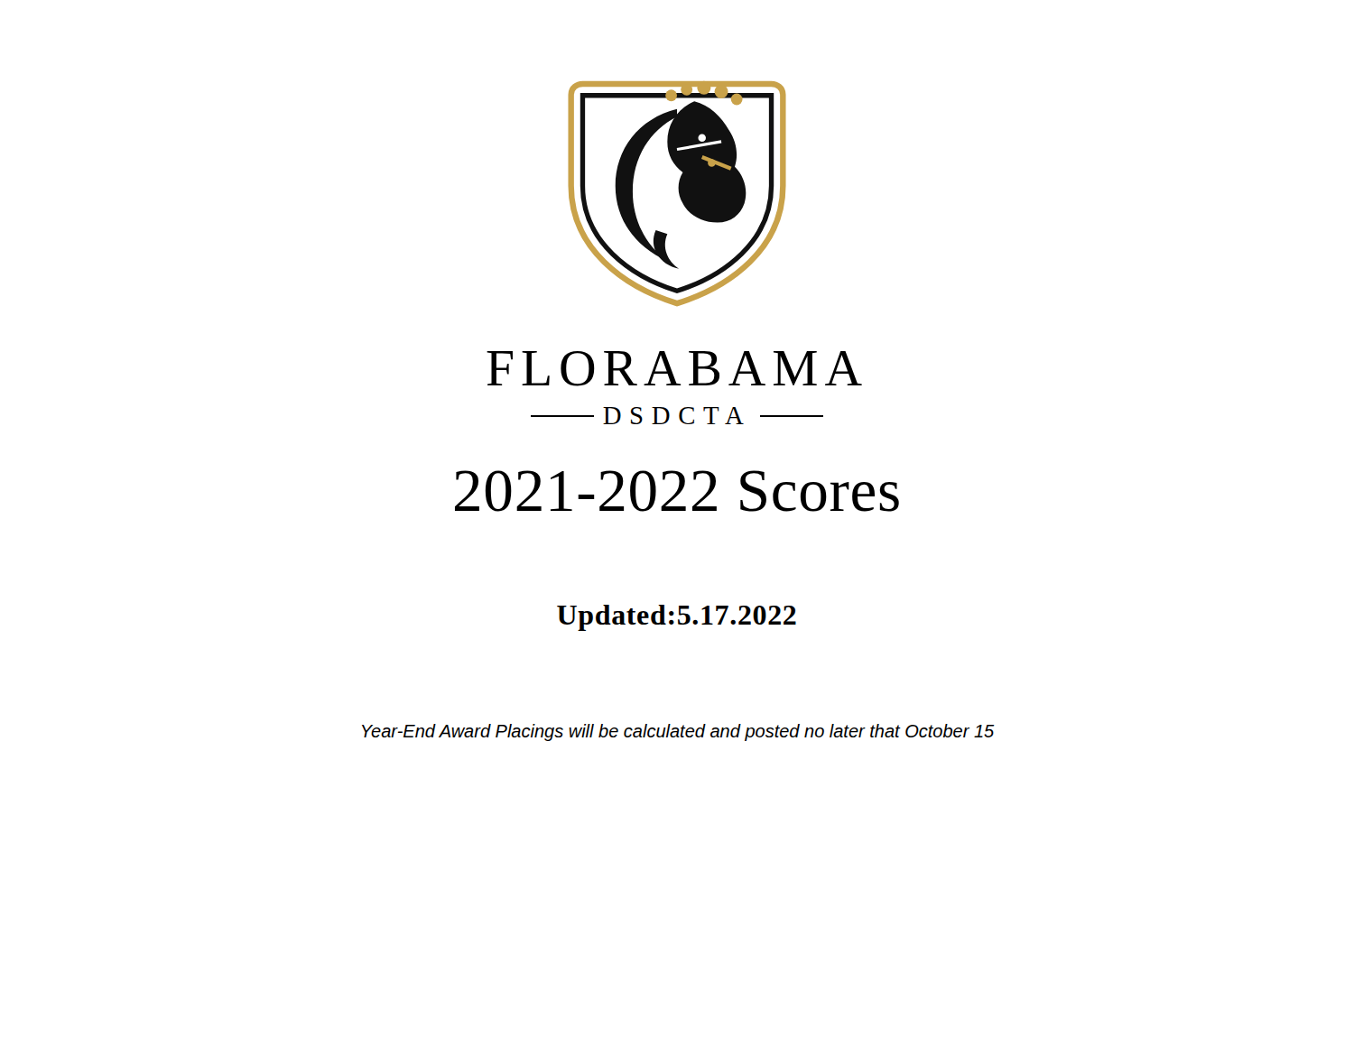FLORABAMA
DSDCTA
2021-2022 Scores
Updated:5.17.2022
Year-End Award Placings will be calculated and posted no later that October 15